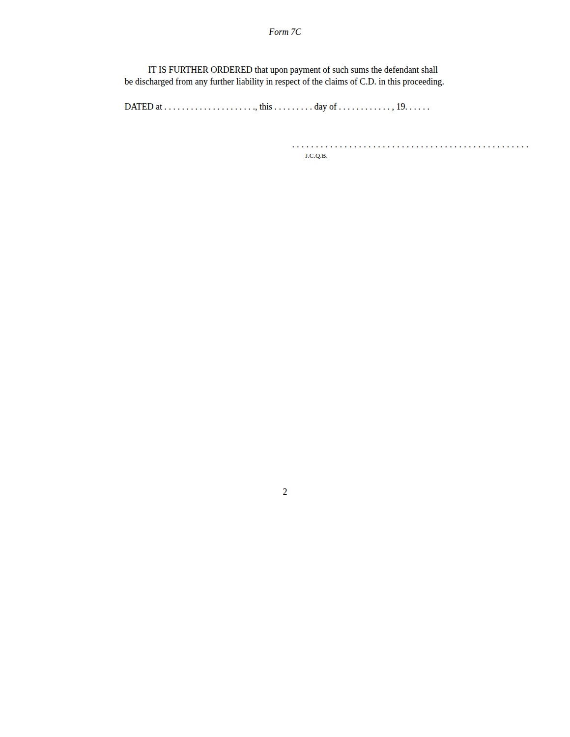Form 7C
IT IS FURTHER ORDERED that upon payment of such sums the defendant shall be discharged from any further liability in respect of the claims of C.D. in this proceeding.
DATED at . . . . . . . . . . . . . . . . . . . . ., this . . . . . . . . . day of . . . . . . . . . . . . , 19. . . . . .
. . . . . . . . . . . . . . . . . . . . . . . . . . . . . . . . . . . . . . . . . . . . . . . . . .
J.C.Q.B.
2